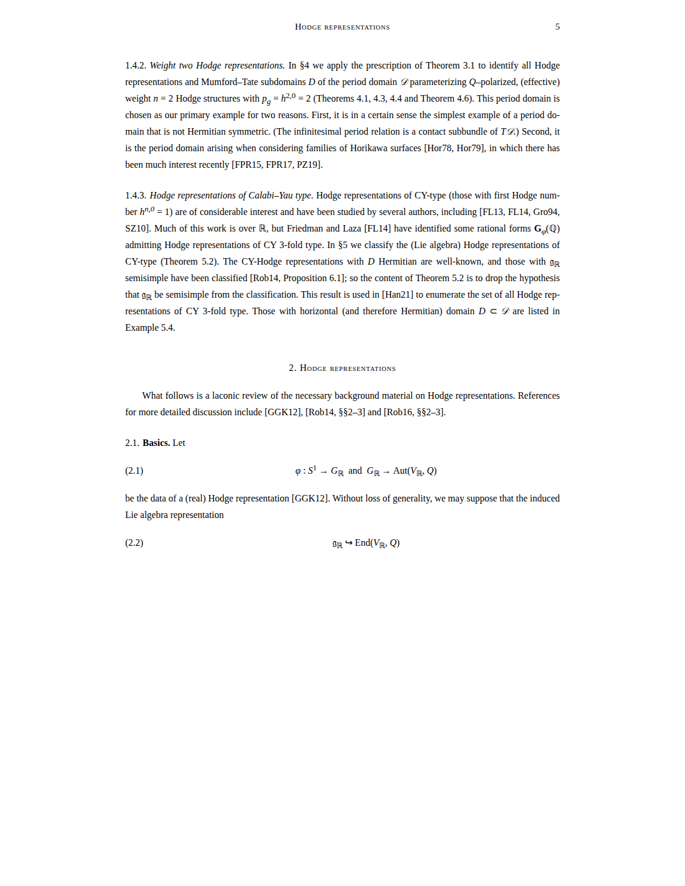Hodge representations 5
1.4.2. Weight two Hodge representations. In §4 we apply the prescription of Theorem 3.1 to identify all Hodge representations and Mumford–Tate subdomains D of the period domain 𝒟 parameterizing Q–polarized, (effective) weight n = 2 Hodge structures with pg = h2,0 = 2 (Theorems 4.1, 4.3, 4.4 and Theorem 4.6). This period domain is chosen as our primary example for two reasons. First, it is in a certain sense the simplest example of a period domain that is not Hermitian symmetric. (The infinitesimal period relation is a contact subbundle of T𝒟.) Second, it is the period domain arising when considering families of Horikawa surfaces [Hor78, Hor79], in which there has been much interest recently [FPR15, FPR17, PZ19].
1.4.3. Hodge representations of Calabi–Yau type. Hodge representations of CY-type (those with first Hodge number hn,0 = 1) are of considerable interest and have been studied by several authors, including [FL13, FL14, Gro94, SZ10]. Much of this work is over ℝ, but Friedman and Laza [FL14] have identified some rational forms Gφ(ℚ) admitting Hodge representations of CY 3-fold type. In §5 we classify the (Lie algebra) Hodge representations of CY-type (Theorem 5.2). The CY-Hodge representations with D Hermitian are well-known, and those with 𝔤ℝ semisimple have been classified [Rob14, Proposition 6.1]; so the content of Theorem 5.2 is to drop the hypothesis that 𝔤ℝ be semisimple from the classification. This result is used in [Han21] to enumerate the set of all Hodge representations of CY 3-fold type. Those with horizontal (and therefore Hermitian) domain D ⊂ 𝒟 are listed in Example 5.4.
2. Hodge representations
What follows is a laconic review of the necessary background material on Hodge representations. References for more detailed discussion include [GGK12], [Rob14, §§2–3] and [Rob16, §§2–3].
2.1. Basics. Let
(2.1) φ : S1 → Gℝ and Gℝ → Aut(Vℝ, Q)
be the data of a (real) Hodge representation [GGK12]. Without loss of generality, we may suppose that the induced Lie algebra representation
(2.2) 𝔤ℝ ↪ End(Vℝ, Q)